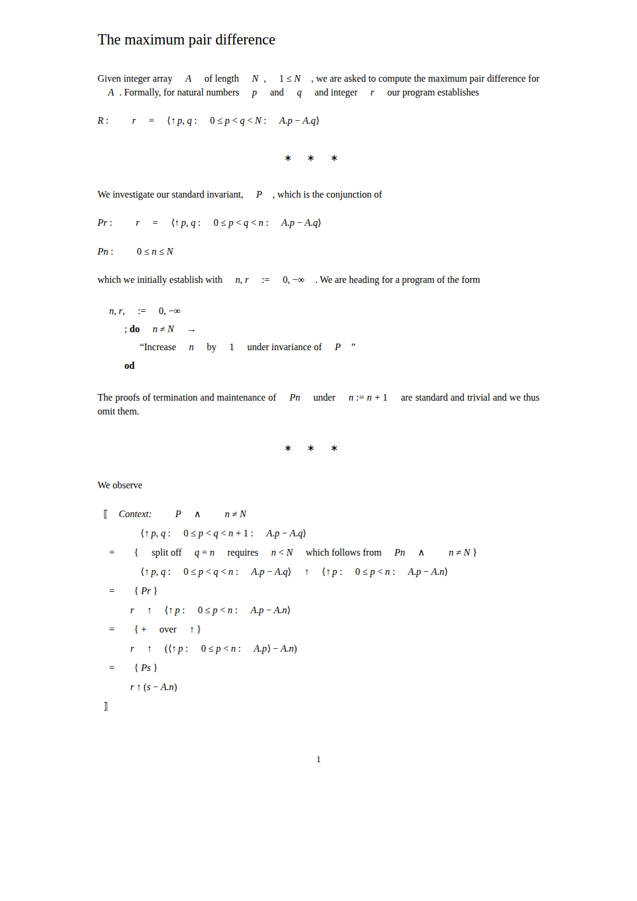The maximum pair difference
Given integer array A of length N , 1 ≤ N , we are asked to compute the maximum pair difference for A . Formally, for natural numbers p and q and integer r our program establishes
R : r = ⟨↑ p, q : 0 ≤ p < q < N : A.p − A.q⟩
∗∗∗
We investigate our standard invariant, P , which is the conjunction of
Pr : r = ⟨↑ p, q : 0 ≤ p < q < n : A.p − A.q⟩
Pn : 0 ≤ n ≤ N
which we initially establish with n, r := 0, −∞ . We are heading for a program of the form
n, r, := 0, −∞
; do n ≠ N →
“Increase n by 1 under invariance of P ”
od
The proofs of termination and maintenance of Pn under n := n + 1 are standard and trivial and we thus omit them.
∗∗∗
We observe
⟦ Context: P ∧ n ≠ N
⟨↑ p, q : 0 ≤ p < q < n + 1 : A.p − A.q⟩
={ split off q = n requires n < N which follows from Pn ∧ n ≠ N }
⟨↑ p, q : 0 ≤ p < q < n : A.p − A.q⟩ ↑ ⟨↑ p : 0 ≤ p < n : A.p − A.n⟩
={ Pr }
r ↑ ⟨↑ p : 0 ≤ p < n : A.p − A.n⟩
={ + over ↑ }
r ↑ (⟨↑ p : 0 ≤ p < n : A.p⟩ − A.n)
={ Ps }
r ↑ (s − A.n)
⟧
1